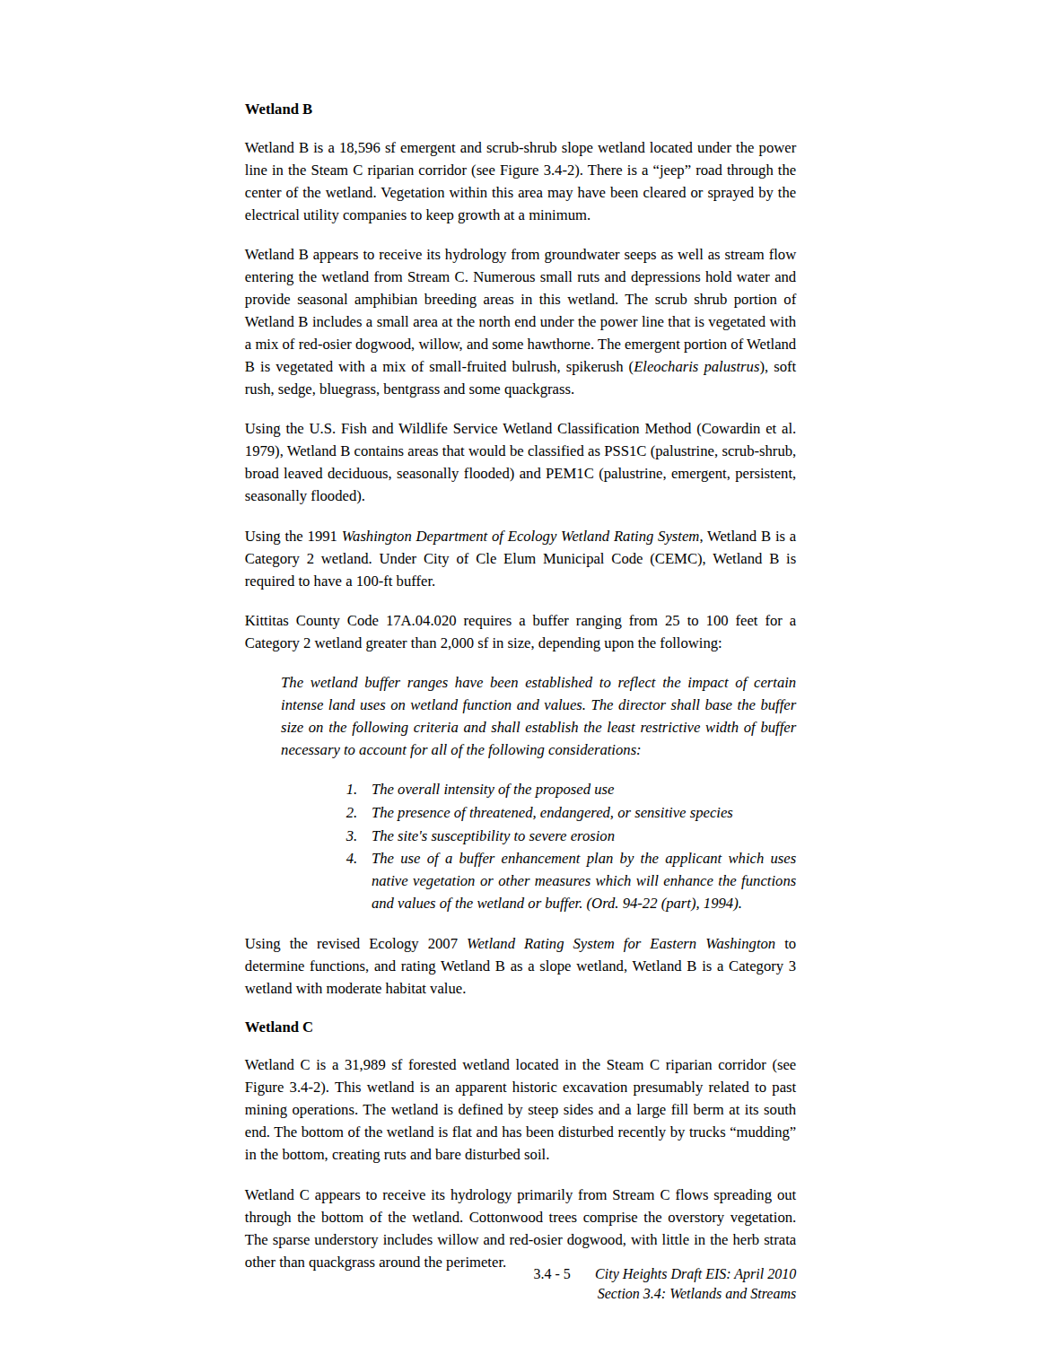Wetland B
Wetland B is a 18,596 sf emergent and scrub-shrub slope wetland located under the power line in the Steam C riparian corridor (see Figure 3.4-2). There is a “jeep” road through the center of the wetland. Vegetation within this area may have been cleared or sprayed by the electrical utility companies to keep growth at a minimum.
Wetland B appears to receive its hydrology from groundwater seeps as well as stream flow entering the wetland from Stream C. Numerous small ruts and depressions hold water and provide seasonal amphibian breeding areas in this wetland. The scrub shrub portion of Wetland B includes a small area at the north end under the power line that is vegetated with a mix of red-osier dogwood, willow, and some hawthorne. The emergent portion of Wetland B is vegetated with a mix of small-fruited bulrush, spikerush (Eleocharis palustrus), soft rush, sedge, bluegrass, bentgrass and some quackgrass.
Using the U.S. Fish and Wildlife Service Wetland Classification Method (Cowardin et al. 1979), Wetland B contains areas that would be classified as PSS1C (palustrine, scrub-shrub, broad leaved deciduous, seasonally flooded) and PEM1C (palustrine, emergent, persistent, seasonally flooded).
Using the 1991 Washington Department of Ecology Wetland Rating System, Wetland B is a Category 2 wetland. Under City of Cle Elum Municipal Code (CEMC), Wetland B is required to have a 100-ft buffer.
Kittitas County Code 17A.04.020 requires a buffer ranging from 25 to 100 feet for a Category 2 wetland greater than 2,000 sf in size, depending upon the following:
The wetland buffer ranges have been established to reflect the impact of certain intense land uses on wetland function and values. The director shall base the buffer size on the following criteria and shall establish the least restrictive width of buffer necessary to account for all of the following considerations:
The overall intensity of the proposed use
The presence of threatened, endangered, or sensitive species
The site's susceptibility to severe erosion
The use of a buffer enhancement plan by the applicant which uses native vegetation or other measures which will enhance the functions and values of the wetland or buffer. (Ord. 94-22 (part), 1994).
Using the revised Ecology 2007 Wetland Rating System for Eastern Washington to determine functions, and rating Wetland B as a slope wetland, Wetland B is a Category 3 wetland with moderate habitat value.
Wetland C
Wetland C is a 31,989 sf forested wetland located in the Steam C riparian corridor (see Figure 3.4-2). This wetland is an apparent historic excavation presumably related to past mining operations. The wetland is defined by steep sides and a large fill berm at its south end. The bottom of the wetland is flat and has been disturbed recently by trucks “mudding” in the bottom, creating ruts and bare disturbed soil.
Wetland C appears to receive its hydrology primarily from Stream C flows spreading out through the bottom of the wetland. Cottonwood trees comprise the overstory vegetation. The sparse understory includes willow and red-osier dogwood, with little in the herb strata other than quackgrass around the perimeter.
3.4 - 5
City Heights Draft EIS: April 2010
Section 3.4: Wetlands and Streams